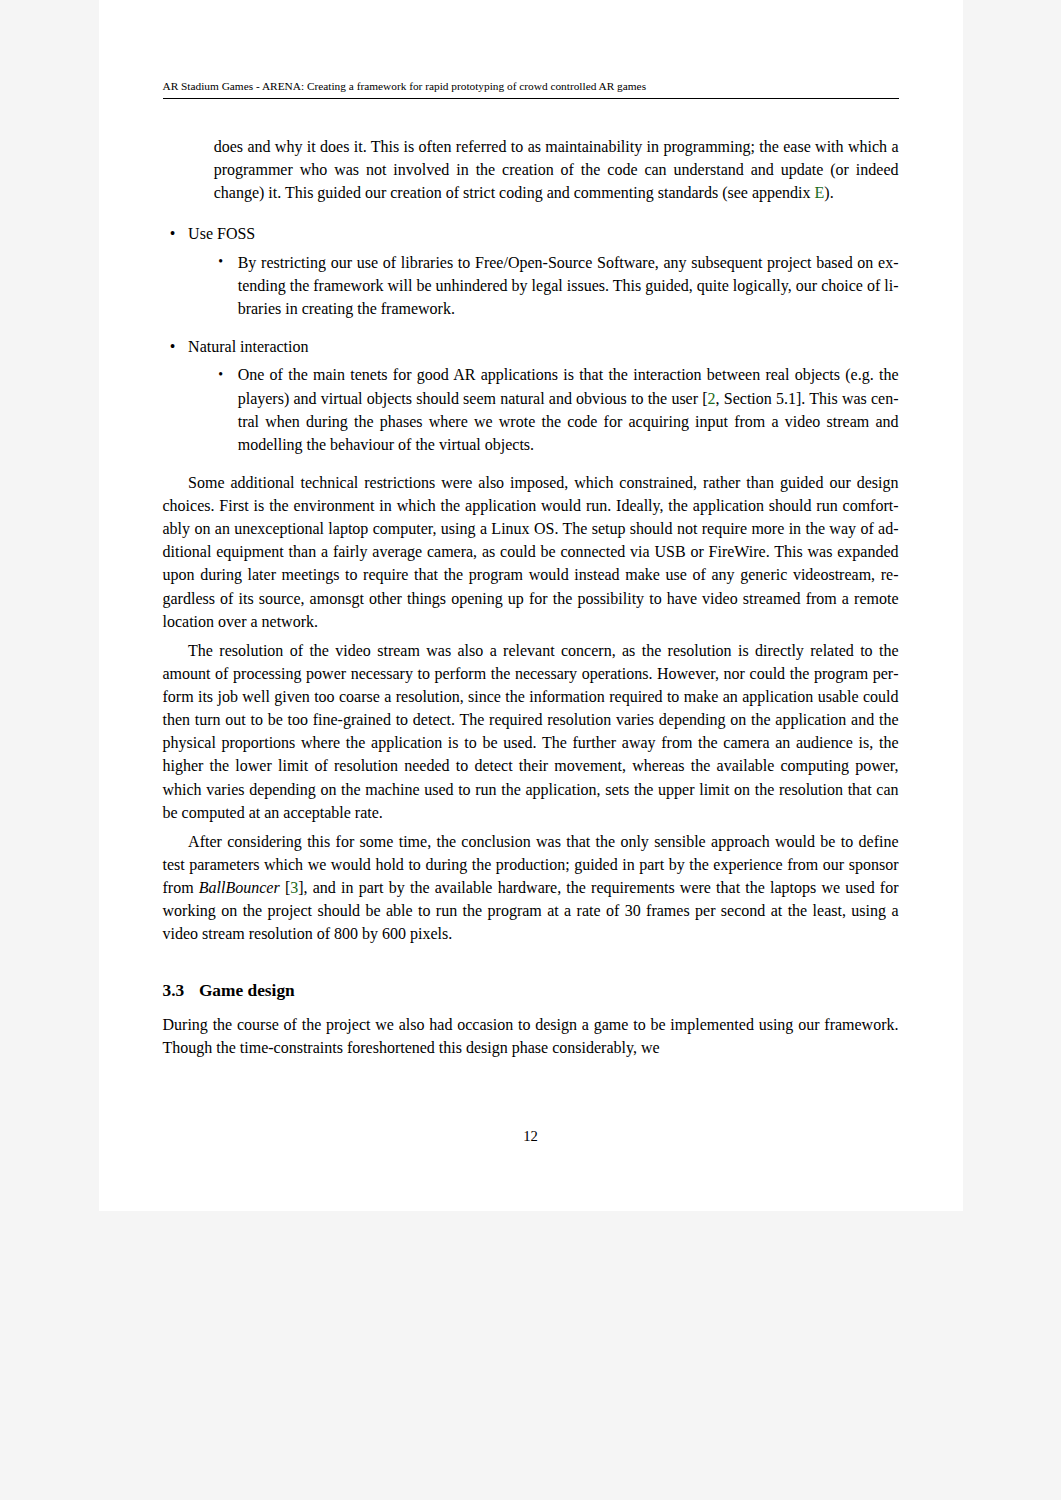AR Stadium Games - ARENA: Creating a framework for rapid prototyping of crowd controlled AR games
does and why it does it. This is often referred to as maintainability in programming; the ease with which a programmer who was not involved in the creation of the code can understand and update (or indeed change) it. This guided our creation of strict coding and commenting standards (see appendix E).
Use FOSS
By restricting our use of libraries to Free/Open-Source Software, any subsequent project based on extending the framework will be unhindered by legal issues. This guided, quite logically, our choice of libraries in creating the framework.
Natural interaction
One of the main tenets for good AR applications is that the interaction between real objects (e.g. the players) and virtual objects should seem natural and obvious to the user [2, Section 5.1]. This was central when during the phases where we wrote the code for acquiring input from a video stream and modelling the behaviour of the virtual objects.
Some additional technical restrictions were also imposed, which constrained, rather than guided our design choices. First is the environment in which the application would run. Ideally, the application should run comfortably on an unexceptional laptop computer, using a Linux OS. The setup should not require more in the way of additional equipment than a fairly average camera, as could be connected via USB or FireWire. This was expanded upon during later meetings to require that the program would instead make use of any generic videostream, regardless of its source, amonsgt other things opening up for the possibility to have video streamed from a remote location over a network.
The resolution of the video stream was also a relevant concern, as the resolution is directly related to the amount of processing power necessary to perform the necessary operations. However, nor could the program perform its job well given too coarse a resolution, since the information required to make an application usable could then turn out to be too fine-grained to detect. The required resolution varies depending on the application and the physical proportions where the application is to be used. The further away from the camera an audience is, the higher the lower limit of resolution needed to detect their movement, whereas the available computing power, which varies depending on the machine used to run the application, sets the upper limit on the resolution that can be computed at an acceptable rate.
After considering this for some time, the conclusion was that the only sensible approach would be to define test parameters which we would hold to during the production; guided in part by the experience from our sponsor from BallBouncer [3], and in part by the available hardware, the requirements were that the laptops we used for working on the project should be able to run the program at a rate of 30 frames per second at the least, using a video stream resolution of 800 by 600 pixels.
3.3 Game design
During the course of the project we also had occasion to design a game to be implemented using our framework. Though the time-constraints foreshortened this design phase considerably, we
12